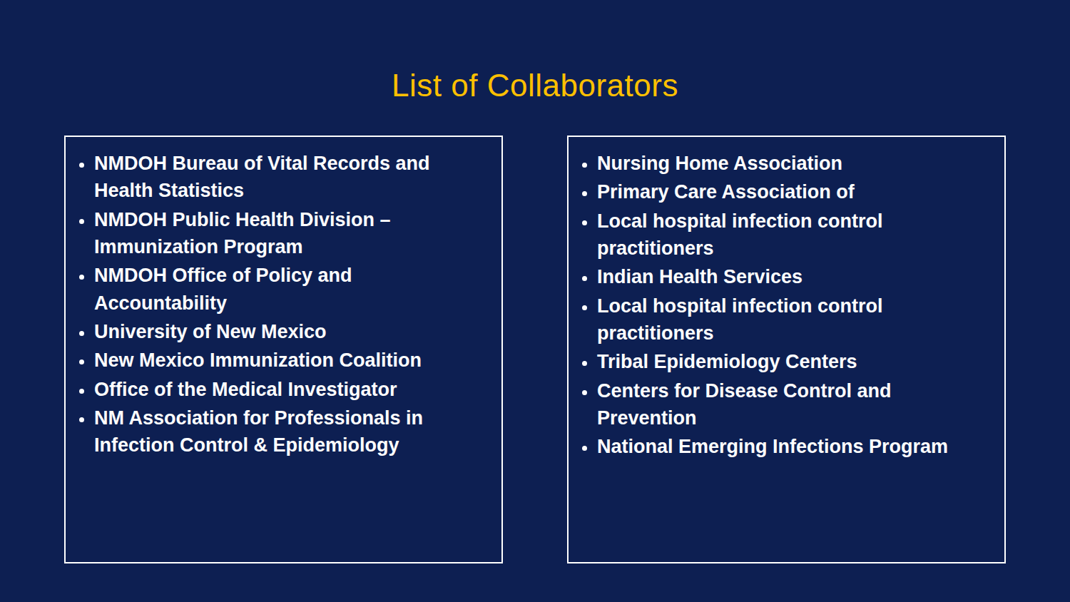List of Collaborators
NMDOH Bureau of Vital Records and Health Statistics
NMDOH Public Health Division – Immunization Program
NMDOH Office of Policy and Accountability
University of New Mexico
New Mexico Immunization Coalition
Office of the Medical Investigator
NM Association for Professionals in Infection Control & Epidemiology
Nursing Home Association
Primary Care Association of
Local hospital infection control practitioners
Indian Health Services
Local hospital infection control practitioners
Tribal Epidemiology Centers
Centers for Disease Control and Prevention
National Emerging Infections Program